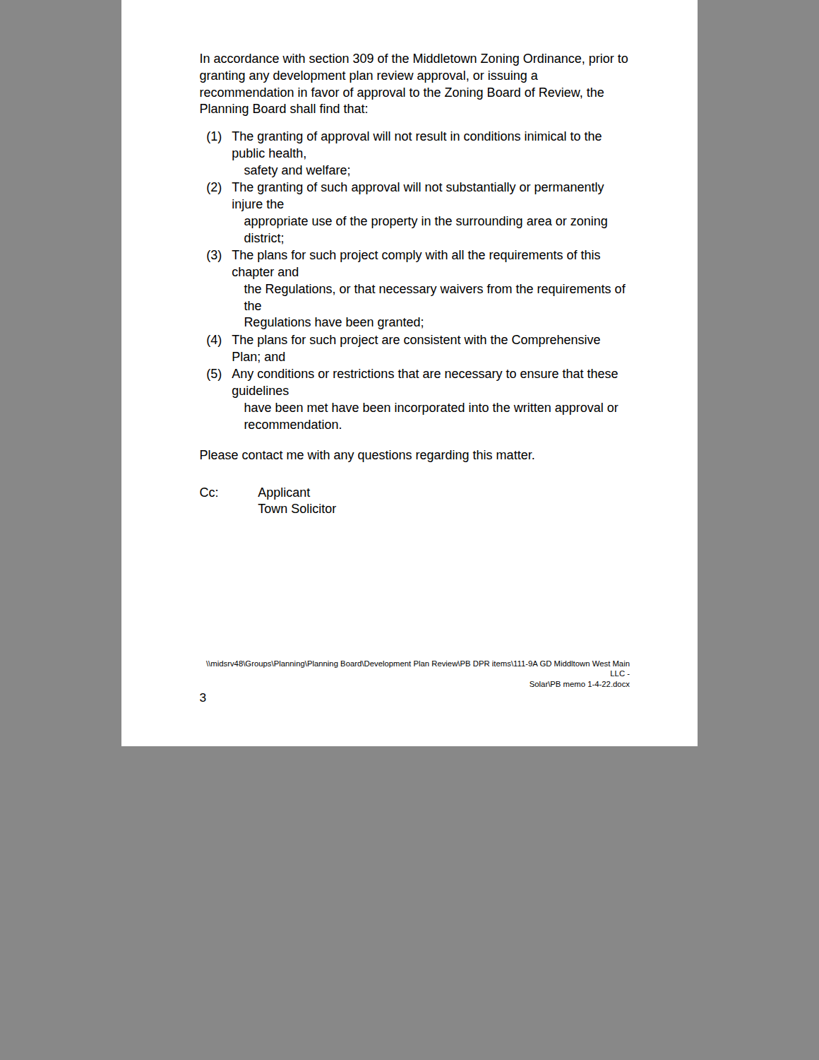In accordance with section 309 of the Middletown Zoning Ordinance, prior to granting any development plan review approval, or issuing a recommendation in favor of approval to the Zoning Board of Review, the Planning Board shall find that:
(1) The granting of approval will not result in conditions inimical to the public health, safety and welfare;
(2) The granting of such approval will not substantially or permanently injure the appropriate use of the property in the surrounding area or zoning district;
(3) The plans for such project comply with all the requirements of this chapter and the Regulations, or that necessary waivers from the requirements of the Regulations have been granted;
(4) The plans for such project are consistent with the Comprehensive Plan; and
(5) Any conditions or restrictions that are necessary to ensure that these guidelines have been met have been incorporated into the written approval or recommendation.
Please contact me with any questions regarding this matter.
Cc:
Applicant
Town Solicitor
\\midsrv48\Groups\Planning\Planning Board\Development Plan Review\PB DPR items\111-9A GD Middltown West Main LLC - Solar\PB memo 1-4-22.docx 3